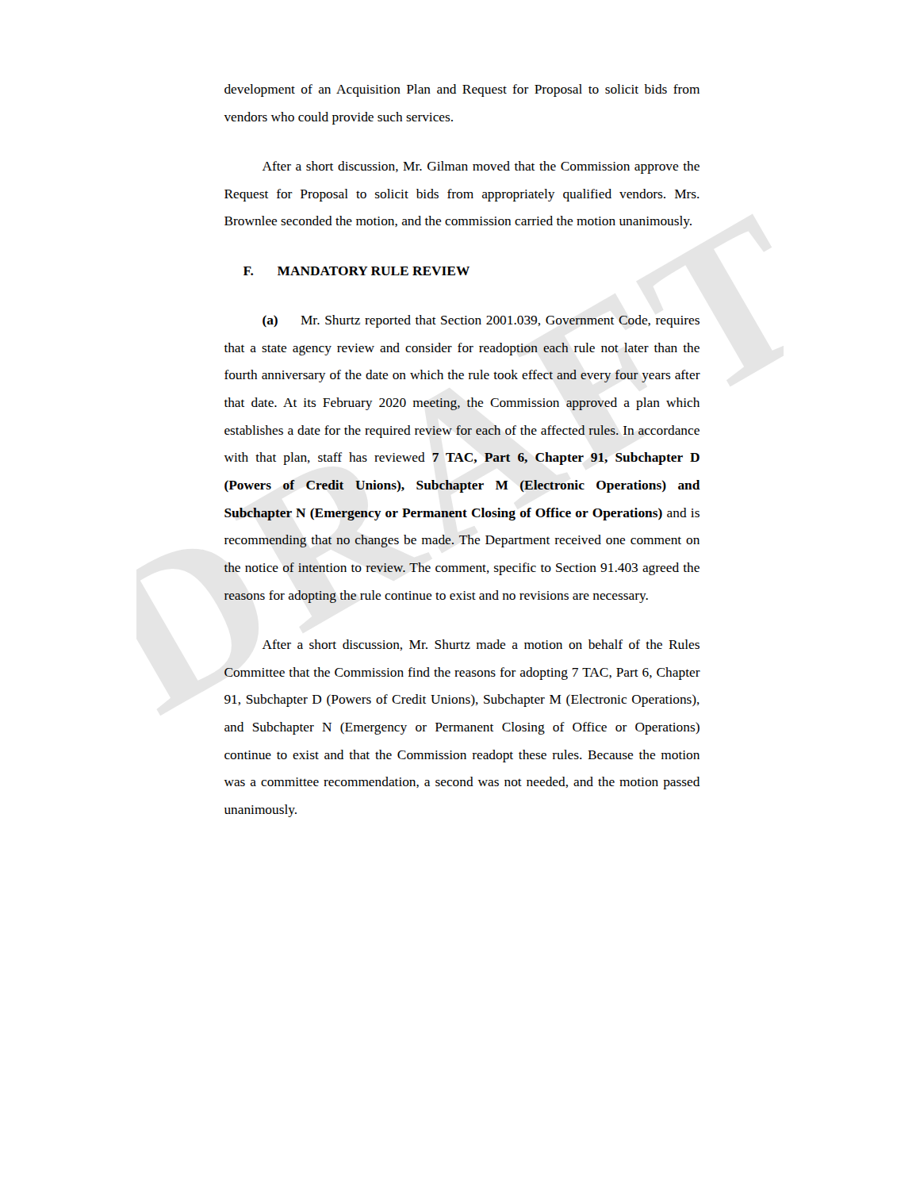DRAFT
development of an Acquisition Plan and Request for Proposal to solicit bids from vendors who could provide such services.
After a short discussion, Mr. Gilman moved that the Commission approve the Request for Proposal to solicit bids from appropriately qualified vendors. Mrs. Brownlee seconded the motion, and the commission carried the motion unanimously.
F. MANDATORY RULE REVIEW
(a) Mr. Shurtz reported that Section 2001.039, Government Code, requires that a state agency review and consider for readoption each rule not later than the fourth anniversary of the date on which the rule took effect and every four years after that date. At its February 2020 meeting, the Commission approved a plan which establishes a date for the required review for each of the affected rules. In accordance with that plan, staff has reviewed 7 TAC, Part 6, Chapter 91, Subchapter D (Powers of Credit Unions), Subchapter M (Electronic Operations) and Subchapter N (Emergency or Permanent Closing of Office or Operations) and is recommending that no changes be made. The Department received one comment on the notice of intention to review. The comment, specific to Section 91.403 agreed the reasons for adopting the rule continue to exist and no revisions are necessary.
After a short discussion, Mr. Shurtz made a motion on behalf of the Rules Committee that the Commission find the reasons for adopting 7 TAC, Part 6, Chapter 91, Subchapter D (Powers of Credit Unions), Subchapter M (Electronic Operations), and Subchapter N (Emergency or Permanent Closing of Office or Operations) continue to exist and that the Commission readopt these rules. Because the motion was a committee recommendation, a second was not needed, and the motion passed unanimously.